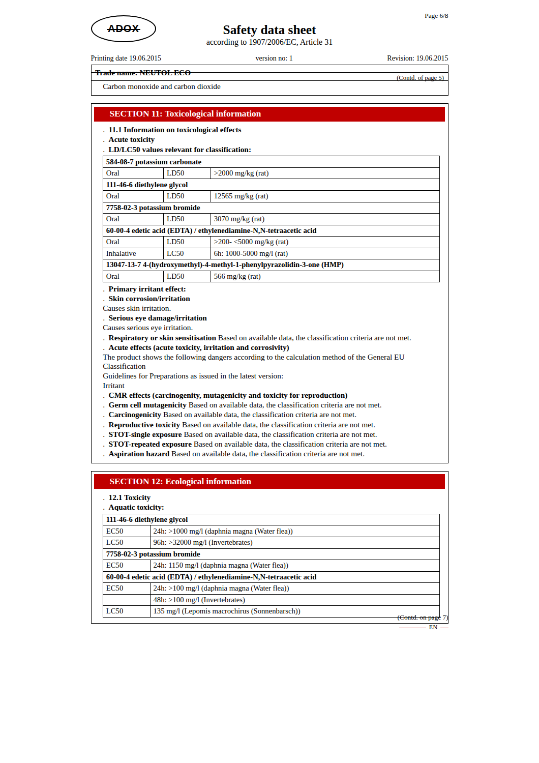Page 6/8
ADOX
Safety data sheet
according to 1907/2006/EC, Article 31
Printing date 19.06.2015
version no: 1
Revision: 19.06.2015
Trade name: NEUTOL ECO
(Contd. of page 5)
Carbon monoxide and carbon dioxide
SECTION 11: Toxicological information
. 11.1 Information on toxicological effects
. Acute toxicity
. LD/LC50 values relevant for classification:
| 584-08-7 potassium carbonate |
| Oral | LD50 | >2000 mg/kg (rat) |
| 111-46-6 diethylene glycol |
| Oral | LD50 | 12565 mg/kg (rat) |
| 7758-02-3 potassium bromide |
| Oral | LD50 | 3070 mg/kg (rat) |
| 60-00-4 edetic acid (EDTA) / ethylenediamine-N,N-tetraacetic acid |
| Oral | LD50 | >200- <5000 mg/kg (rat) |
| Inhalative | LC50 | 6h: 1000-5000 mg/l (rat) |
| 13047-13-7 4-(hydroxymethyl)-4-methyl-1-phenylpyrazolidin-3-one (HMP) |
| Oral | LD50 | 566 mg/kg (rat) |
. Primary irritant effect:
. Skin corrosion/irritation
Causes skin irritation.
. Serious eye damage/irritation
Causes serious eye irritation.
. Respiratory or skin sensitisation Based on available data, the classification criteria are not met.
. Acute effects (acute toxicity, irritation and corrosivity)
The product shows the following dangers according to the calculation method of the General EU Classification
Guidelines for Preparations as issued in the latest version:
Irritant
. CMR effects (carcinogenity, mutagenicity and toxicity for reproduction)
. Germ cell mutagenicity Based on available data, the classification criteria are not met.
. Carcinogenicity Based on available data, the classification criteria are not met.
. Reproductive toxicity Based on available data, the classification criteria are not met.
. STOT-single exposure Based on available data, the classification criteria are not met.
. STOT-repeated exposure Based on available data, the classification criteria are not met.
. Aspiration hazard Based on available data, the classification criteria are not met.
SECTION 12: Ecological information
. 12.1 Toxicity
. Aquatic toxicity:
| 111-46-6 diethylene glycol |
| EC50 | 24h: >1000 mg/l (daphnia magna (Water flea)) |
| LC50 | 96h: >32000 mg/l (Invertebrates) |
| 7758-02-3 potassium bromide |
| EC50 | 24h: 1150 mg/l (daphnia magna (Water flea)) |
| 60-00-4 edetic acid (EDTA) / ethylenediamine-N,N-tetraacetic acid |
| EC50 | 24h: >100 mg/l (daphnia magna (Water flea)) |
| | 48h: >100 mg/l (Invertebrates) |
| LC50 | 135 mg/l (Lepomis macrochirus (Sonnenbarsch)) |
(Contd. on page 7) EN